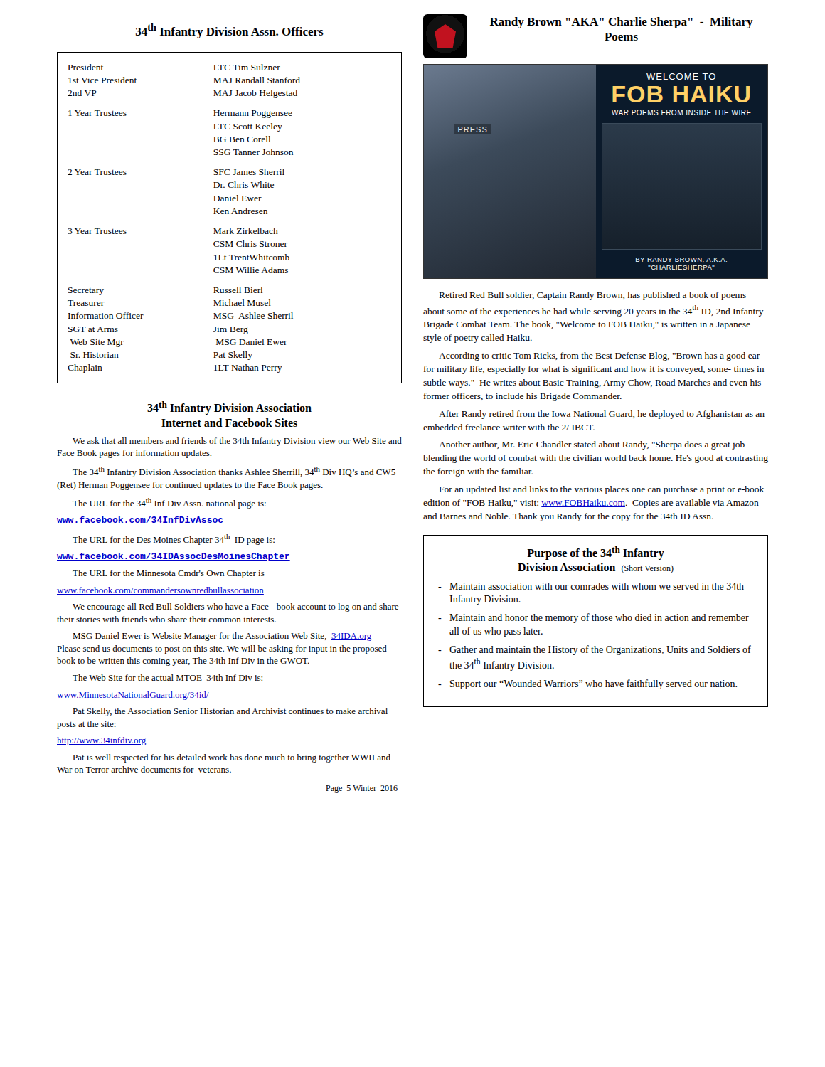34th Infantry Division Assn. Officers
| President | LTC Tim Sulzner |
| 1st Vice President | MAJ Randall Stanford |
| 2nd VP | MAJ Jacob Helgestad |
| 1 Year Trustees | Hermann Poggensee |
| | LTC Scott Keeley |
| | BG Ben Corell |
| | SSG Tanner Johnson |
| 2 Year Trustees | SFC James Sherril |
| | Dr. Chris White |
| | Daniel Ewer |
| | Ken Andresen |
| 3 Year Trustees | Mark Zirkelbach |
| | CSM Chris Stroner |
| | 1Lt TrentWhitcomb |
| | CSM Willie Adams |
| Secretary | Russell Bierl |
| Treasurer | Michael Musel |
| Information Officer | MSG Ashlee Sherril |
| SGT at Arms | Jim Berg |
| Web Site Mgr | MSG Daniel Ewer |
| Sr. Historian | Pat Skelly |
| Chaplain | 1LT Nathan Perry |
34th Infantry Division Association
Internet and Facebook Sites
We ask that all members and friends of the 34th Infantry Division view our Web Site and Face Book pages for information updates.
The 34th Infantry Division Association thanks Ashlee Sherrill, 34th Div HQ’s and CW5 (Ret) Herman Poggensee for continued updates to the Face Book pages.
The URL for the 34th Inf Div Assn. national page is:
www.facebook.com/34InfDivAssoc
The URL for the Des Moines Chapter 34th ID page is:
www.facebook.com/34IDAssocDesMoinesChapter
The URL for the Minnesota Cmdr's Own Chapter is
www.facebook.com/commandersownredbullassociation
We encourage all Red Bull Soldiers who have a Face - book account to log on and share their stories with friends who share their common interests.
MSG Daniel Ewer is Website Manager for the Association Web Site, 34IDA.org Please send us documents to post on this site. We will be asking for input in the proposed book to be written this coming year, The 34th Inf Div in the GWOT.
The Web Site for the actual MTOE 34th Inf Div is:
www.MinnesotaNationalGuard.org/34id/
Pat Skelly, the Association Senior Historian and Archivist continues to make archival posts at the site:
http://www.34infdiv.org
Pat is well respected for his detailed work has done much to bring together WWII and War on Terror archive documents for veterans.
Page 5 Winter 2016
Randy Brown "AKA" Charlie Sherpa" - Military Poems
WELCOME TO
FOB HAIKU
WAR POEMS FROM INSIDE THE WIRE
BY RANDY BROWN, A.K.A. "CHARLIESHERPA"
Retired Red Bull soldier, Captain Randy Brown, has published a book of poems about some of the experiences he had while serving 20 years in the 34th ID, 2nd Infantry Brigade Combat Team. The book, "Welcome to FOB Haiku," is written in a Japanese style of poetry called Haiku.
According to critic Tom Ricks, from the Best Defense Blog, "Brown has a good ear for military life, especially for what is significant and how it is conveyed, some- times in subtle ways." He writes about Basic Training, Army Chow, Road Marches and even his former officers, to include his Brigade Commander.
After Randy retired from the Iowa National Guard, he deployed to Afghanistan as an embedded freelance writer with the 2/ IBCT.
Another author, Mr. Eric Chandler stated about Randy, "Sherpa does a great job blending the world of combat with the civilian world back home. He's good at contrasting the foreign with the familiar.
For an updated list and links to the various places one can purchase a print or e-book edition of "FOB Haiku," visit: www.FOBHaiku.com. Copies are available via Amazon and Barnes and Noble. Thank you Randy for the copy for the 34th ID Assn.
Purpose of the 34th Infantry
Division Association (Short Version)
Maintain association with our comrades with whom we served in the 34th Infantry Division.
Maintain and honor the memory of those who died in action and remember all of us who pass later.
Gather and maintain the History of the Organizations, Units and Soldiers of the 34th Infantry Division.
Support our “Wounded Warriors” who have faithfully served our nation.